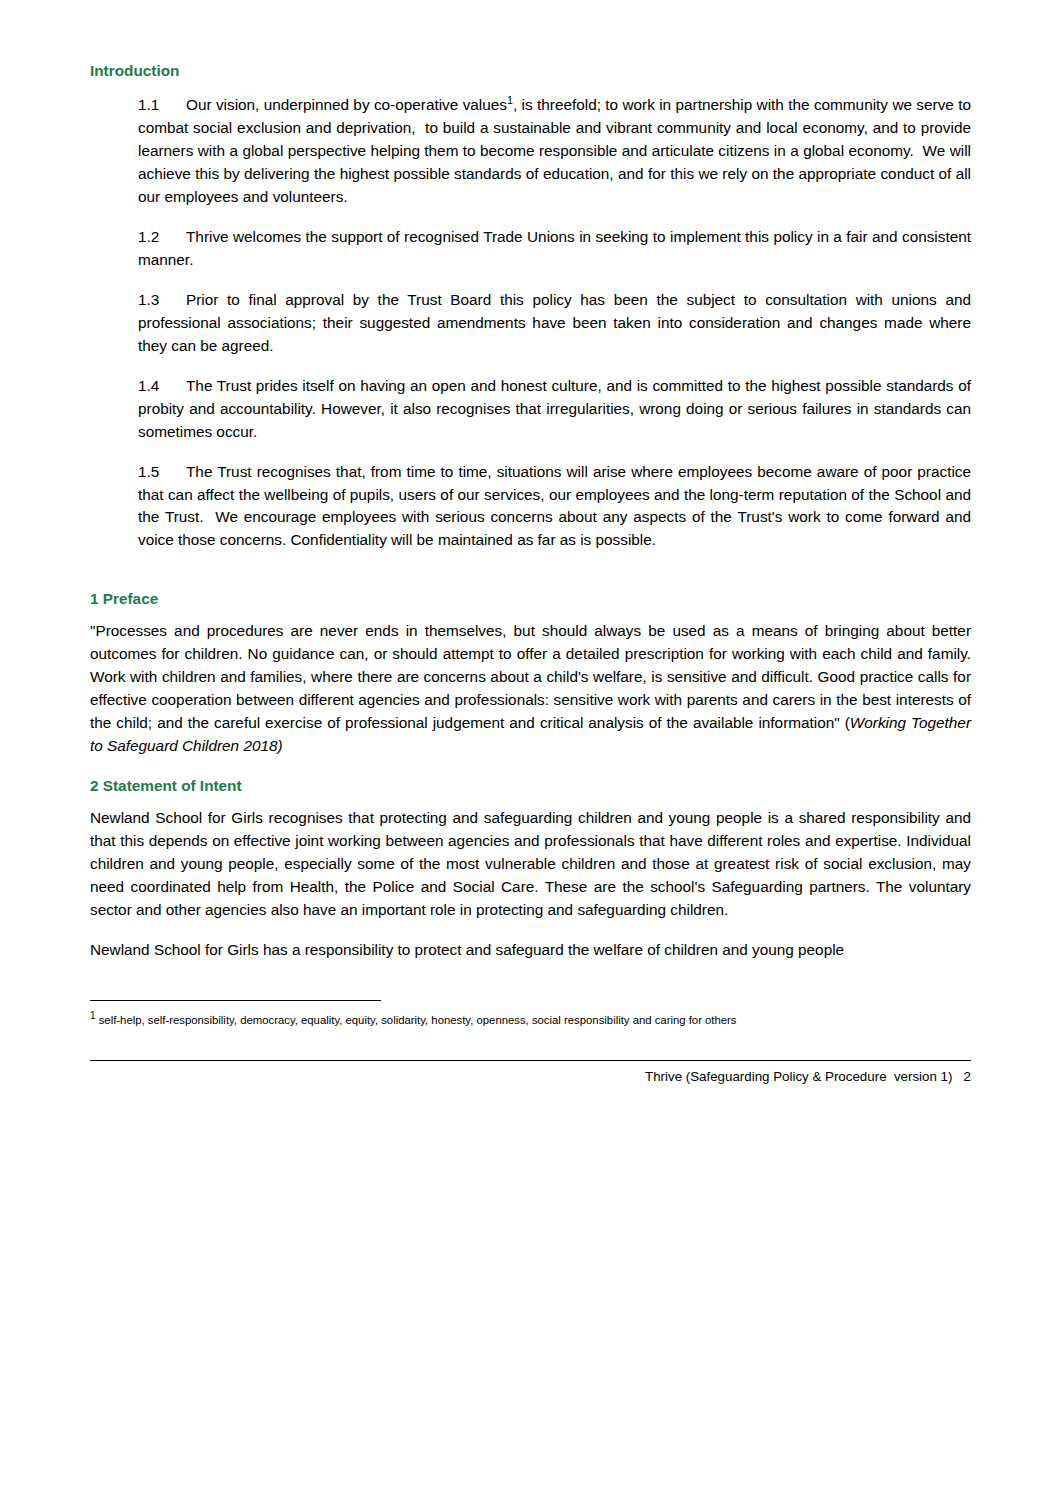Introduction
1.1 Our vision, underpinned by co-operative values1, is threefold; to work in partnership with the community we serve to combat social exclusion and deprivation, to build a sustainable and vibrant community and local economy, and to provide learners with a global perspective helping them to become responsible and articulate citizens in a global economy. We will achieve this by delivering the highest possible standards of education, and for this we rely on the appropriate conduct of all our employees and volunteers.
1.2 Thrive welcomes the support of recognised Trade Unions in seeking to implement this policy in a fair and consistent manner.
1.3 Prior to final approval by the Trust Board this policy has been the subject to consultation with unions and professional associations; their suggested amendments have been taken into consideration and changes made where they can be agreed.
1.4 The Trust prides itself on having an open and honest culture, and is committed to the highest possible standards of probity and accountability. However, it also recognises that irregularities, wrong doing or serious failures in standards can sometimes occur.
1.5 The Trust recognises that, from time to time, situations will arise where employees become aware of poor practice that can affect the wellbeing of pupils, users of our services, our employees and the long-term reputation of the School and the Trust. We encourage employees with serious concerns about any aspects of the Trust's work to come forward and voice those concerns. Confidentiality will be maintained as far as is possible.
1 Preface
"Processes and procedures are never ends in themselves, but should always be used as a means of bringing about better outcomes for children. No guidance can, or should attempt to offer a detailed prescription for working with each child and family. Work with children and families, where there are concerns about a child's welfare, is sensitive and difficult. Good practice calls for effective cooperation between different agencies and professionals: sensitive work with parents and carers in the best interests of the child; and the careful exercise of professional judgement and critical analysis of the available information" (Working Together to Safeguard Children 2018)
2 Statement of Intent
Newland School for Girls recognises that protecting and safeguarding children and young people is a shared responsibility and that this depends on effective joint working between agencies and professionals that have different roles and expertise. Individual children and young people, especially some of the most vulnerable children and those at greatest risk of social exclusion, may need coordinated help from Health, the Police and Social Care. These are the school's Safeguarding partners. The voluntary sector and other agencies also have an important role in protecting and safeguarding children.
Newland School for Girls has a responsibility to protect and safeguard the welfare of children and young people
1 self-help, self-responsibility, democracy, equality, equity, solidarity, honesty, openness, social responsibility and caring for others
Thrive (Safeguarding Policy & Procedure version 1) 2